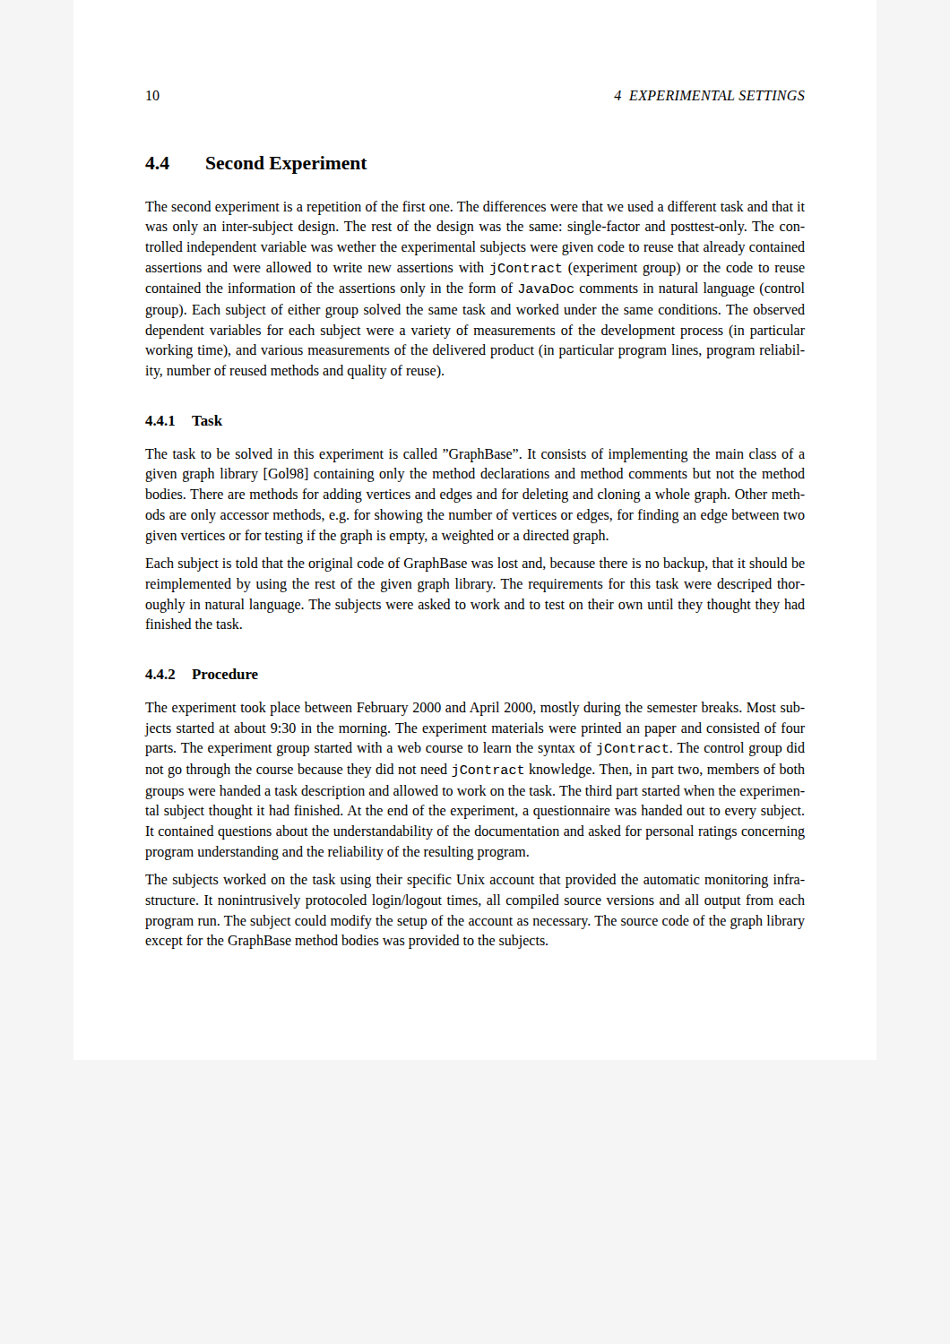10 4 EXPERIMENTAL SETTINGS
4.4 Second Experiment
The second experiment is a repetition of the first one. The differences were that we used a different task and that it was only an inter-subject design. The rest of the design was the same: single-factor and posttest-only. The controlled independent variable was wether the experimental subjects were given code to reuse that already contained assertions and were allowed to write new assertions with jContract (experiment group) or the code to reuse contained the information of the assertions only in the form of JavaDoc comments in natural language (control group). Each subject of either group solved the same task and worked under the same conditions. The observed dependent variables for each subject were a variety of measurements of the development process (in particular working time), and various measurements of the delivered product (in particular program lines, program reliability, number of reused methods and quality of reuse).
4.4.1 Task
The task to be solved in this experiment is called ”GraphBase”. It consists of implementing the main class of a given graph library [Gol98] containing only the method declarations and method comments but not the method bodies. There are methods for adding vertices and edges and for deleting and cloning a whole graph. Other methods are only accessor methods, e.g. for showing the number of vertices or edges, for finding an edge between two given vertices or for testing if the graph is empty, a weighted or a directed graph.
Each subject is told that the original code of GraphBase was lost and, because there is no backup, that it should be reimplemented by using the rest of the given graph library. The requirements for this task were descriped thoroughly in natural language. The subjects were asked to work and to test on their own until they thought they had finished the task.
4.4.2 Procedure
The experiment took place between February 2000 and April 2000, mostly during the semester breaks. Most subjects started at about 9:30 in the morning. The experiment materials were printed an paper and consisted of four parts. The experiment group started with a web course to learn the syntax of jContract. The control group did not go through the course because they did not need jContract knowledge. Then, in part two, members of both groups were handed a task description and allowed to work on the task. The third part started when the experimental subject thought it had finished. At the end of the experiment, a questionnaire was handed out to every subject. It contained questions about the understandability of the documentation and asked for personal ratings concerning program understanding and the reliability of the resulting program.
The subjects worked on the task using their specific Unix account that provided the automatic monitoring infrastructure. It nonintrusively protocoled login/logout times, all compiled source versions and all output from each program run. The subject could modify the setup of the account as necessary. The source code of the graph library except for the GraphBase method bodies was provided to the subjects.